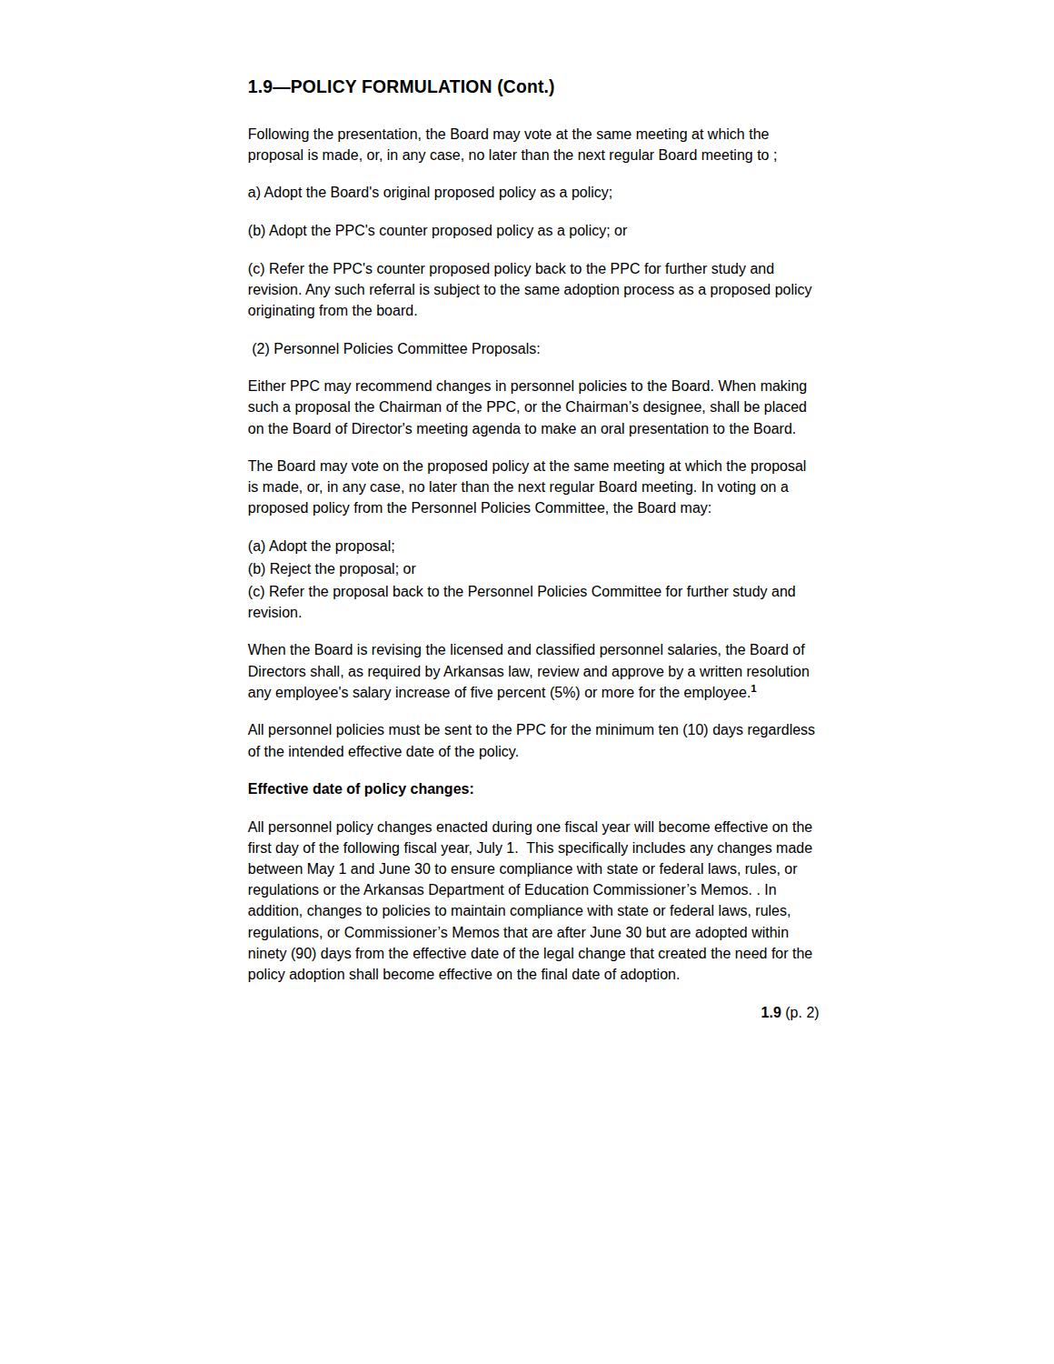1.9—POLICY FORMULATION (Cont.)
Following the presentation, the Board may vote at the same meeting at which the proposal is made, or, in any case, no later than the next regular Board meeting to ;
a) Adopt the Board's original proposed policy as a policy;
(b) Adopt the PPC's counter proposed policy as a policy; or
(c) Refer the PPC's counter proposed policy back to the PPC for further study and revision. Any such referral is subject to the same adoption process as a proposed policy originating from the board.
(2) Personnel Policies Committee Proposals:
Either PPC may recommend changes in personnel policies to the Board. When making such a proposal the Chairman of the PPC, or the Chairman’s designee, shall be placed on the Board of Director's meeting agenda to make an oral presentation to the Board.
The Board may vote on the proposed policy at the same meeting at which the proposal is made, or, in any case, no later than the next regular Board meeting. In voting on a proposed policy from the Personnel Policies Committee, the Board may:
(a) Adopt the proposal;
(b) Reject the proposal; or
(c) Refer the proposal back to the Personnel Policies Committee for further study and revision.
When the Board is revising the licensed and classified personnel salaries, the Board of Directors shall, as required by Arkansas law, review and approve by a written resolution any employee's salary increase of five percent (5%) or more for the employee.1
All personnel policies must be sent to the PPC for the minimum ten (10) days regardless of the intended effective date of the policy.
Effective date of policy changes:
All personnel policy changes enacted during one fiscal year will become effective on the first day of the following fiscal year, July 1. This specifically includes any changes made between May 1 and June 30 to ensure compliance with state or federal laws, rules, or regulations or the Arkansas Department of Education Commissioner’s Memos. . In addition, changes to policies to maintain compliance with state or federal laws, rules, regulations, or Commissioner’s Memos that are after June 30 but are adopted within ninety (90) days from the effective date of the legal change that created the need for the policy adoption shall become effective on the final date of adoption.
1.9 (p. 2)